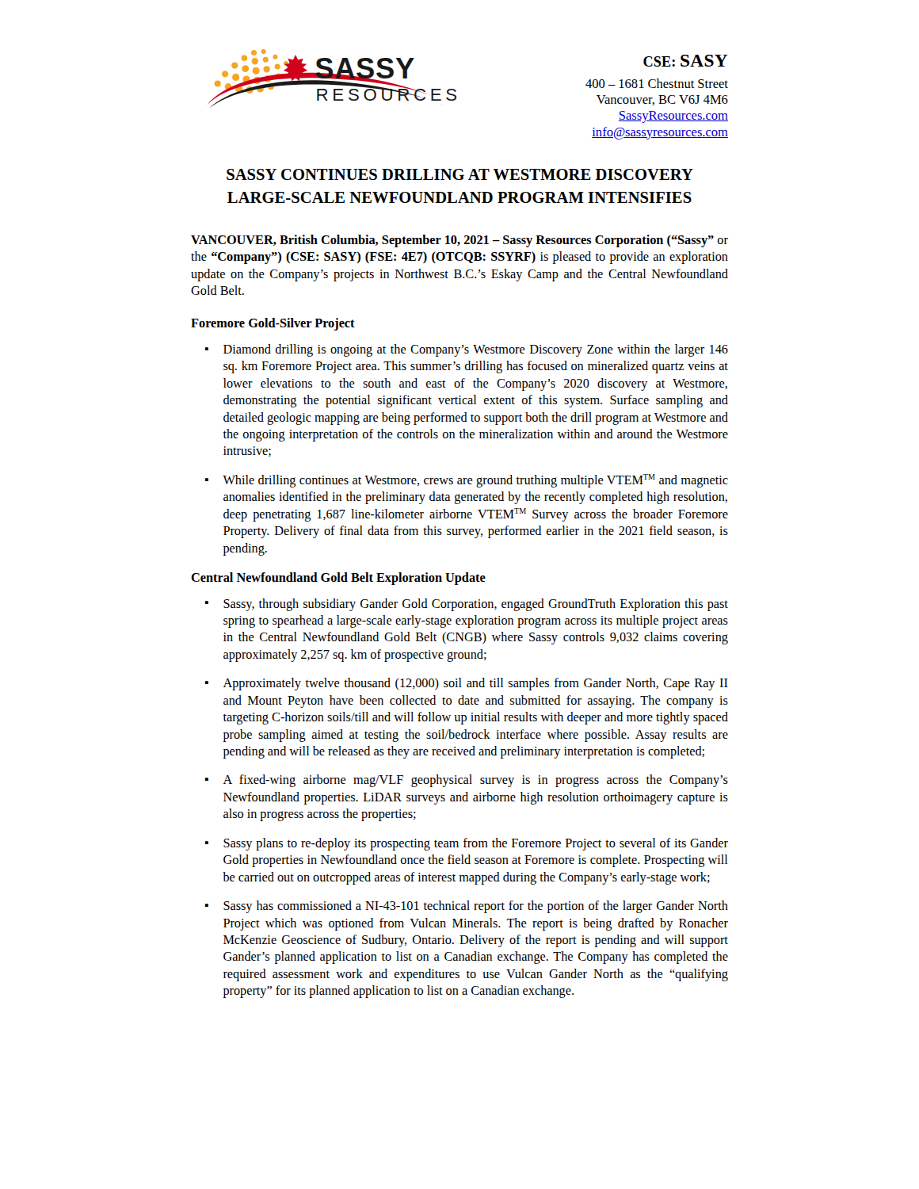SASSY RESOURCES
CSE: SASY
400 – 1681 Chestnut Street
Vancouver, BC V6J 4M6
SassyResources.com
info@sassyresources.com
SASSY CONTINUES DRILLING AT WESTMORE DISCOVERY LARGE-SCALE NEWFOUNDLAND PROGRAM INTENSIFIES
VANCOUVER, British Columbia, September 10, 2021 – Sassy Resources Corporation (“Sassy” or the “Company”) (CSE: SASY) (FSE: 4E7) (OTCQB: SSYRF) is pleased to provide an exploration update on the Company’s projects in Northwest B.C.’s Eskay Camp and the Central Newfoundland Gold Belt.
Foremore Gold-Silver Project
Diamond drilling is ongoing at the Company’s Westmore Discovery Zone within the larger 146 sq. km Foremore Project area. This summer’s drilling has focused on mineralized quartz veins at lower elevations to the south and east of the Company’s 2020 discovery at Westmore, demonstrating the potential significant vertical extent of this system. Surface sampling and detailed geologic mapping are being performed to support both the drill program at Westmore and the ongoing interpretation of the controls on the mineralization within and around the Westmore intrusive;
While drilling continues at Westmore, crews are ground truthing multiple VTEMTM and magnetic anomalies identified in the preliminary data generated by the recently completed high resolution, deep penetrating 1,687 line-kilometer airborne VTEMTM Survey across the broader Foremore Property. Delivery of final data from this survey, performed earlier in the 2021 field season, is pending.
Central Newfoundland Gold Belt Exploration Update
Sassy, through subsidiary Gander Gold Corporation, engaged GroundTruth Exploration this past spring to spearhead a large-scale early-stage exploration program across its multiple project areas in the Central Newfoundland Gold Belt (CNGB) where Sassy controls 9,032 claims covering approximately 2,257 sq. km of prospective ground;
Approximately twelve thousand (12,000) soil and till samples from Gander North, Cape Ray II and Mount Peyton have been collected to date and submitted for assaying. The company is targeting C-horizon soils/till and will follow up initial results with deeper and more tightly spaced probe sampling aimed at testing the soil/bedrock interface where possible. Assay results are pending and will be released as they are received and preliminary interpretation is completed;
A fixed-wing airborne mag/VLF geophysical survey is in progress across the Company’s Newfoundland properties. LiDAR surveys and airborne high resolution orthoimagery capture is also in progress across the properties;
Sassy plans to re-deploy its prospecting team from the Foremore Project to several of its Gander Gold properties in Newfoundland once the field season at Foremore is complete. Prospecting will be carried out on outcropped areas of interest mapped during the Company’s early-stage work;
Sassy has commissioned a NI-43-101 technical report for the portion of the larger Gander North Project which was optioned from Vulcan Minerals. The report is being drafted by Ronacher McKenzie Geoscience of Sudbury, Ontario. Delivery of the report is pending and will support Gander’s planned application to list on a Canadian exchange. The Company has completed the required assessment work and expenditures to use Vulcan Gander North as the “qualifying property” for its planned application to list on a Canadian exchange.